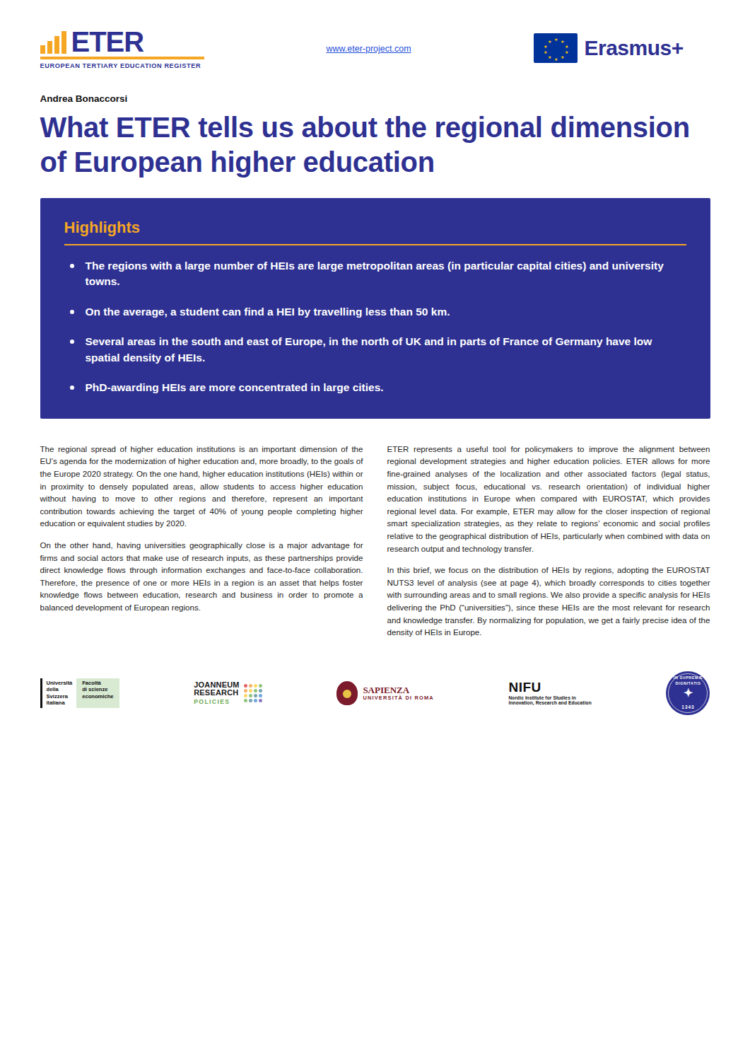ETER
European Tertiary Education Register
www.eter-project.com
★ ★ ★ ★ ★ ★ ★ ★ ★ ★
Erasmus+
Andrea Bonaccorsi
What ETER tells us about the regional dimension of European higher education
Highlights
The regions with a large number of HEIs are large metropolitan areas (in particular capital cities) and university towns.
On the average, a student can find a HEI by travelling less than 50 km.
Several areas in the south and east of Europe, in the north of UK and in parts of France of Germany have low spatial density of HEIs.
PhD-awarding HEIs are more concentrated in large cities.
The regional spread of higher education institutions is an important dimension of the EU’s agenda for the modernization of higher education and, more broadly, to the goals of the Europe 2020 strategy. On the one hand, higher education institutions (HEIs) within or in proximity to densely populated areas, allow students to access higher education without having to move to other regions and therefore, represent an important contribution towards achieving the target of 40% of young people completing higher education or equivalent studies by 2020.
On the other hand, having universities geographically close is a major advantage for firms and social actors that make use of research inputs, as these partnerships provide direct knowledge flows through information exchanges and face-to-face collaboration. Therefore, the presence of one or more HEIs in a region is an asset that helps foster knowledge flows between education, research and business in order to promote a balanced development of European regions.
ETER represents a useful tool for policymakers to improve the alignment between regional development strategies and higher education policies. ETER allows for more fine-grained analyses of the localization and other associated factors (legal status, mission, subject focus, educational vs. research orientation) of individual higher education institutions in Europe when compared with EUROSTAT, which provides regional level data. For example, ETER may allow for the closer inspection of regional smart specialization strategies, as they relate to regions’ economic and social profiles relative to the geographical distribution of HEIs, particularly when combined with data on research output and technology transfer.
In this brief, we focus on the distribution of HEIs by regions, adopting the EUROSTAT NUTS3 level of analysis (see at page 4), which broadly corresponds to cities together with surrounding areas and to small regions. We also provide a specific analysis for HEIs delivering the PhD (“universities”), since these HEIs are the most relevant for research and knowledge transfer. By normalizing for population, we get a fairly precise idea of the density of HEIs in Europe.
Università
della
Svizzera
italiana
Facoltà
di scienze
economiche
JOANNEUM
RESEARCH
POLICIES
SAPIENZA UNIVERSITÀ DI ROMA
NIFU
Nordic Institute for Studies in
Innovation, Research and Education
IN SUPREMÆ DIGNITATIS
✦
1343